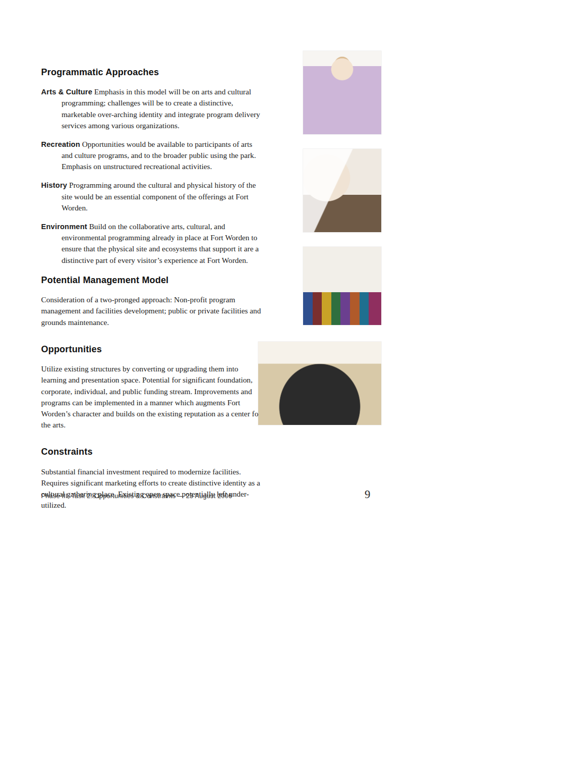Programmatic Approaches
Arts & Culture Emphasis in this model will be on arts and cultural programming; challenges will be to create a distinctive, marketable over-arching identity and integrate program delivery services among various organizations.
Recreation Opportunities would be available to participants of arts and culture programs, and to the broader public using the park. Emphasis on unstructured recreational activities.
History Programming around the cultural and physical history of the site would be an essential component of the offerings at Fort Worden.
Environment Build on the collaborative arts, cultural, and environmental programming already in place at Fort Worden to ensure that the physical site and ecosystems that support it are a distinctive part of every visitor’s experience at Fort Worden.
Potential Management Model
Consideration of a two-pronged approach: Non-profit program management and facilities development; public or private facilities and grounds maintenance.
Opportunities
Utilize existing structures by converting or upgrading them into learning and presentation space. Potential for significant foundation, corporate, individual, and public funding stream. Improvements and programs can be implemented in a manner which augments Fort Worden’s character and builds on the existing reputation as a center for the arts.
Constraints
Substantial financial investment required to modernize facilities. Requires significant marketing efforts to create distinctive identity as a cultural gathering place. Existing open space potentially left under-utilized.
Phase III, Task 2: Opportunities & Constraints — 23 August 2006
9